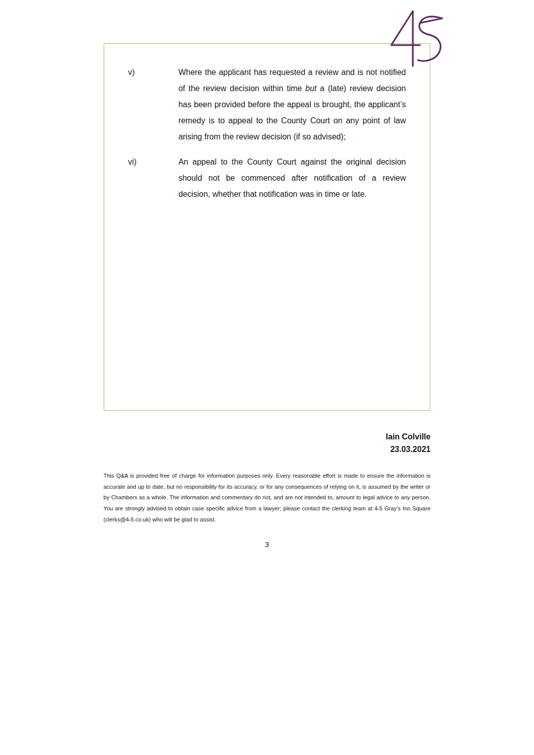v) Where the applicant has requested a review and is not notified of the review decision within time but a (late) review decision has been provided before the appeal is brought, the applicant’s remedy is to appeal to the County Court on any point of law arising from the review decision (if so advised);
vi) An appeal to the County Court against the original decision should not be commenced after notification of a review decision, whether that notification was in time or late.
Iain Colville
23.03.2021
This Q&A is provided free of charge for information purposes only. Every reasonable effort is made to ensure the information is accurate and up to date, but no responsibility for its accuracy, or for any consequences of relying on it, is assumed by the writer or by Chambers as a whole. The information and commentary do not, and are not intended to, amount to legal advice to any person. You are strongly advised to obtain case specific advice from a lawyer; please contact the clerking team at 4-5 Gray’s Inn Square (clerks@4-5.co.uk) who will be glad to assist.
3